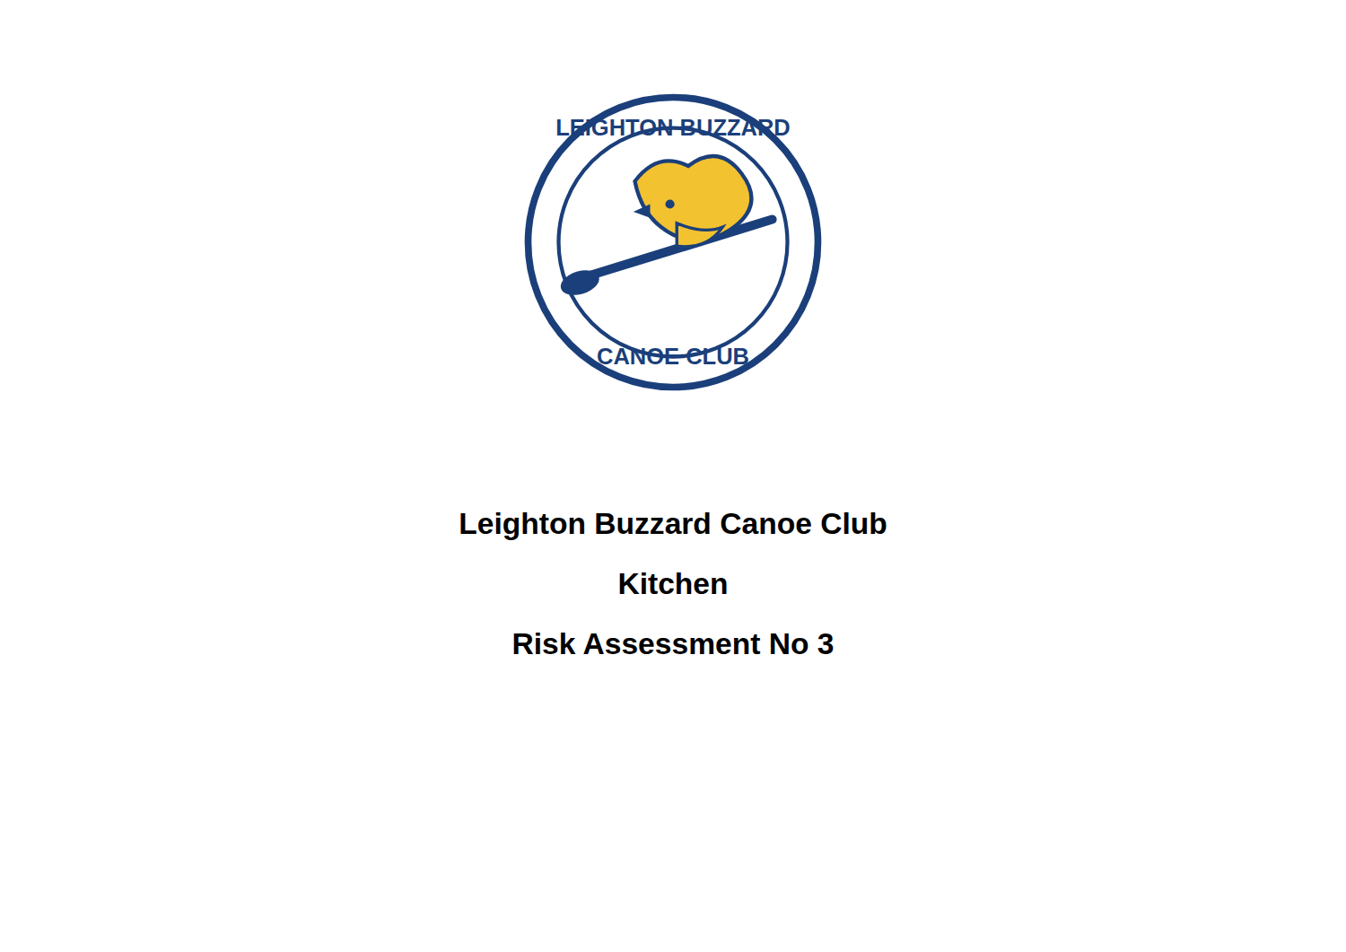Leighton Buzzard Canoe Club
Kitchen
Risk Assessment No 3